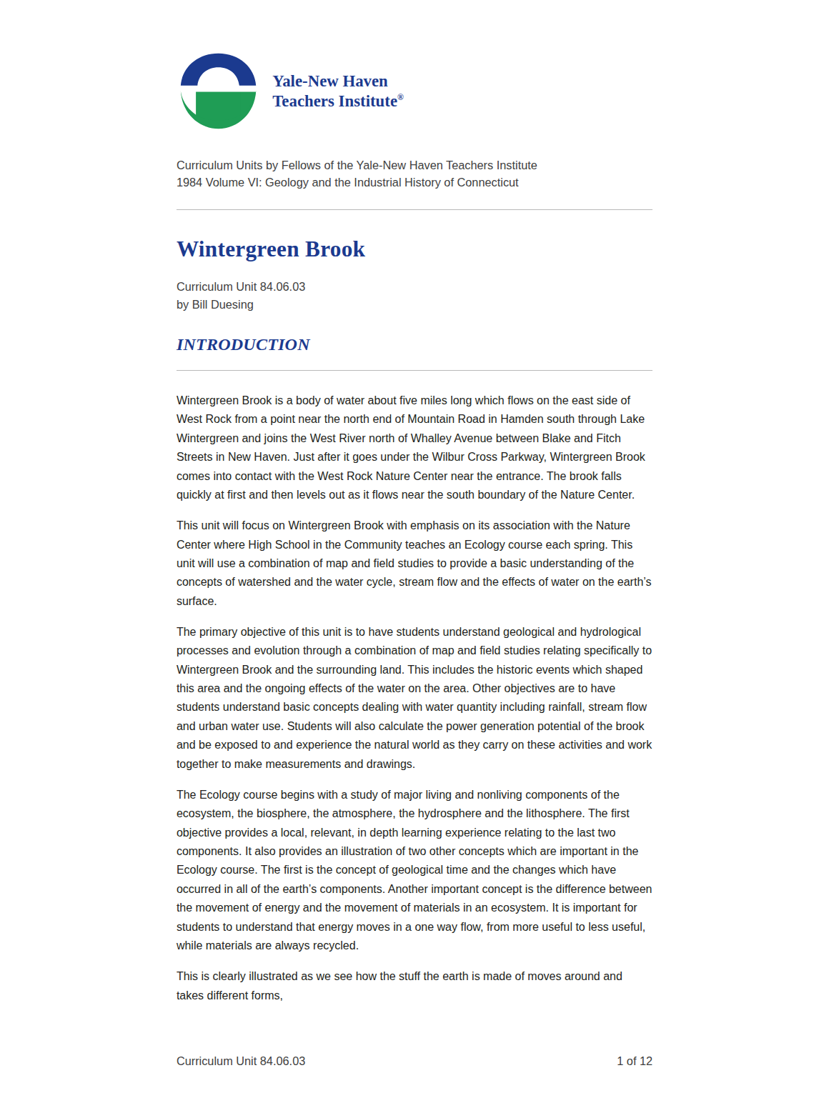Yale-New Haven Teachers Institute logo
Yale-New Haven
Teachers Institute®
Curriculum Units by Fellows of the Yale-New Haven Teachers Institute 1984 Volume VI: Geology and the Industrial History of Connecticut
Wintergreen Brook
Curriculum Unit 84.06.03 by Bill Duesing
INTRODUCTION
Wintergreen Brook is a body of water about five miles long which flows on the east side of West Rock from a point near the north end of Mountain Road in Hamden south through Lake Wintergreen and joins the West River north of Whalley Avenue between Blake and Fitch Streets in New Haven. Just after it goes under the Wilbur Cross Parkway, Wintergreen Brook comes into contact with the West Rock Nature Center near the entrance. The brook falls quickly at first and then levels out as it flows near the south boundary of the Nature Center.
This unit will focus on Wintergreen Brook with emphasis on its association with the Nature Center where High School in the Community teaches an Ecology course each spring. This unit will use a combination of map and field studies to provide a basic understanding of the concepts of watershed and the water cycle, stream flow and the effects of water on the earth’s surface.
The primary objective of this unit is to have students understand geological and hydrological processes and evolution through a combination of map and field studies relating specifically to Wintergreen Brook and the surrounding land. This includes the historic events which shaped this area and the ongoing effects of the water on the area. Other objectives are to have students understand basic concepts dealing with water quantity including rainfall, stream flow and urban water use. Students will also calculate the power generation potential of the brook and be exposed to and experience the natural world as they carry on these activities and work together to make measurements and drawings.
The Ecology course begins with a study of major living and nonliving components of the ecosystem, the biosphere, the atmosphere, the hydrosphere and the lithosphere. The first objective provides a local, relevant, in depth learning experience relating to the last two components. It also provides an illustration of two other concepts which are important in the Ecology course. The first is the concept of geological time and the changes which have occurred in all of the earth’s components. Another important concept is the difference between the movement of energy and the movement of materials in an ecosystem. It is important for students to understand that energy moves in a one way flow, from more useful to less useful, while materials are always recycled.
This is clearly illustrated as we see how the stuff the earth is made of moves around and takes different forms,
Curriculum Unit 84.06.03 1 of 12